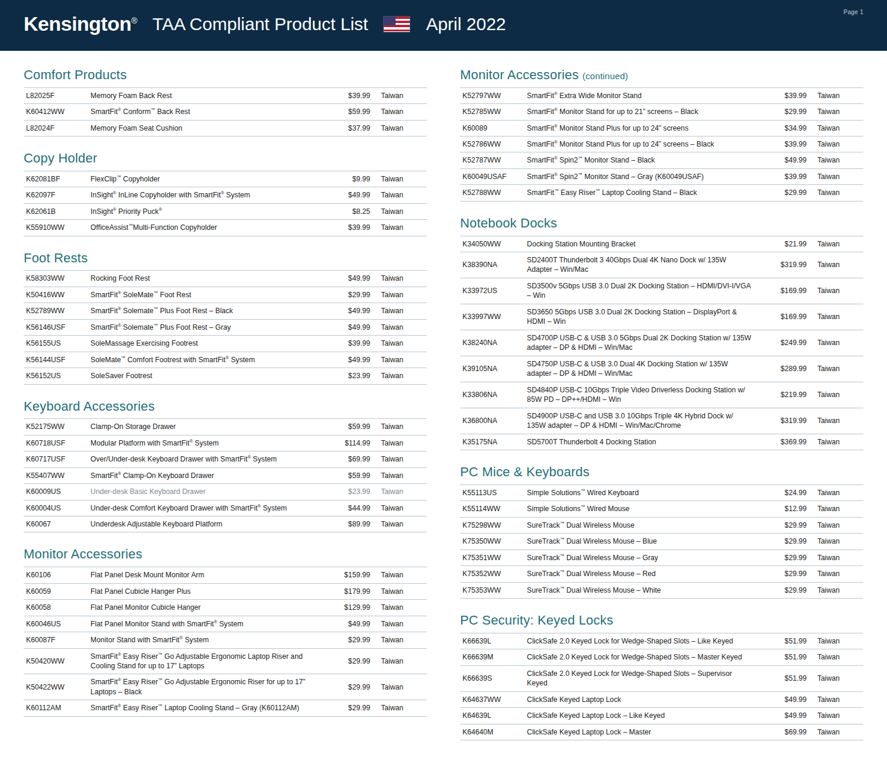Page 1
Kensington®
TAA Compliant Product List
April 2022
Comfort Products
| L82025F | Memory Foam Back Rest | $39.99 | Taiwan |
| K60412WW | SmartFit ® Conform ™ Back Rest | $59.99 | Taiwan |
| L82024F | Memory Foam Seat Cushion | $37.99 | Taiwan |
Copy Holder
| K62081BF | FlexClip ™ Copyholder | $9.99 | Taiwan |
| K62097F | InSight ® InLine Copyholder with SmartFit ® System | $49.99 | Taiwan |
| K62061B | InSight ® Priority Puck ® | $8.25 | Taiwan |
| K55910WW | OfficeAssist ™ Multi-Function Copyholder | $39.99 | Taiwan |
Foot Rests
| K58303WW | Rocking Foot Rest | $49.99 | Taiwan |
| K50416WW | SmartFit ® SoleMate ™ Foot Rest | $29.99 | Taiwan |
| K52789WW | SmartFit ® Solemate ™ Plus Foot Rest – Black | $49.99 | Taiwan |
| K56146USF | SmartFit ® Solemate ™ Plus Foot Rest – Gray | $49.99 | Taiwan |
| K56155US | SoleMassage Exercising Footrest | $39.99 | Taiwan |
| K56144USF | SoleMate ™ Comfort Footrest with SmartFit ® System | $49.99 | Taiwan |
| K56152US | SoleSaver Footrest | $23.99 | Taiwan |
Keyboard Accessories
| K52175WW | Clamp-On Storage Drawer | $59.99 | Taiwan |
| K60718USF | Modular Platform with SmartFit ® System | $114.99 | Taiwan |
| K60717USF | Over/Under-desk Keyboard Drawer with SmartFit ® System | $69.99 | Taiwan |
| K55407WW | SmartFit ® Clamp-On Keyboard Drawer | $59.99 | Taiwan |
| K60009US | Under-desk Basic Keyboard Drawer | $23.99 | Taiwan |
| K60004US | Under-desk Comfort Keyboard Drawer with SmartFit ® System | $44.99 | Taiwan |
| K60067 | Underdesk Adjustable Keyboard Platform | $89.99 | Taiwan |
Monitor Accessories
| K60106 | Flat Panel Desk Mount Monitor Arm | $159.99 | Taiwan |
| K60059 | Flat Panel Cubicle Hanger Plus | $179.99 | Taiwan |
| K60058 | Flat Panel Monitor Cubicle Hanger | $129.99 | Taiwan |
| K60046US | Flat Panel Monitor Stand with SmartFit ® System | $49.99 | Taiwan |
| K60087F | Monitor Stand with SmartFit ® System | $29.99 | Taiwan |
| K50420WW | SmartFit ® Easy Riser ™ Go Adjustable Ergonomic Laptop Riser and Cooling Stand for up to 17” Laptops | $29.99 | Taiwan |
| K50422WW | SmartFit ® Easy Riser ™ Go Adjustable Ergonomic Riser for up to 17” Laptops – Black | $29.99 | Taiwan |
| K60112AM | SmartFit ® Easy Riser ™ Laptop Cooling Stand – Gray (K60112AM) | $29.99 | Taiwan |
Monitor Accessories (continued)
| K52797WW | SmartFit ® Extra Wide Monitor Stand | $39.99 | Taiwan |
| K52785WW | SmartFit ® Monitor Stand for up to 21” screens – Black | $29.99 | Taiwan |
| K60089 | SmartFit ® Monitor Stand Plus for up to 24” screens | $34.99 | Taiwan |
| K52786WW | SmartFit ® Monitor Stand Plus for up to 24” screens – Black | $39.99 | Taiwan |
| K52787WW | SmartFit ® Spin2 ™ Monitor Stand – Black | $49.99 | Taiwan |
| K60049USAF | SmartFit ® Spin2 ™ Monitor Stand – Gray (K60049USAF) | $39.99 | Taiwan |
| K52788WW | SmartFit ™ Easy Riser ™ Laptop Cooling Stand – Black | $29.99 | Taiwan |
Notebook Docks
| K34050WW | Docking Station Mounting Bracket | $21.99 | Taiwan |
| K38390NA | SD2400T Thunderbolt 3 40Gbps Dual 4K Nano Dock w/ 135W Adapter – Win/Mac | $319.99 | Taiwan |
| K33972US | SD3500v 5Gbps USB 3.0 Dual 2K Docking Station – HDMI/DVI-I/VGA – Win | $169.99 | Taiwan |
| K33997WW | SD3650 5Gbps USB 3.0 Dual 2K Docking Station – DisplayPort & HDMI – Win | $169.99 | Taiwan |
| K38240NA | SD4700P USB-C & USB 3.0 5Gbps Dual 2K Docking Station w/ 135W adapter – DP & HDMI – Win/Mac | $249.99 | Taiwan |
| K39105NA | SD4750P USB-C & USB 3.0 Dual 4K Docking Station w/ 135W adapter – DP & HDMI – Win/Mac | $289.99 | Taiwan |
| K33806NA | SD4840P USB-C 10Gbps Triple Video Driverless Docking Station w/ 85W PD – DP++/HDMI – Win | $219.99 | Taiwan |
| K36800NA | SD4900P USB-C and USB 3.0 10Gbps Triple 4K Hybrid Dock w/ 135W adapter – DP & HDMI – Win/Mac/Chrome | $319.99 | Taiwan |
| K35175NA | SD5700T Thunderbolt 4 Docking Station | $369.99 | Taiwan |
PC Mice & Keyboards
| K55113US | Simple Solutions ™ Wired Keyboard | $24.99 | Taiwan |
| K55114WW | Simple Solutions ™ Wired Mouse | $12.99 | Taiwan |
| K75298WW | SureTrack ™ Dual Wireless Mouse | $29.99 | Taiwan |
| K75350WW | SureTrack ™ Dual Wireless Mouse – Blue | $29.99 | Taiwan |
| K75351WW | SureTrack ™ Dual Wireless Mouse – Gray | $29.99 | Taiwan |
| K75352WW | SureTrack ™ Dual Wireless Mouse – Red | $29.99 | Taiwan |
| K75353WW | SureTrack ™ Dual Wireless Mouse – White | $29.99 | Taiwan |
PC Security: Keyed Locks
| K66639L | ClickSafe 2.0 Keyed Lock for Wedge-Shaped Slots – Like Keyed | $51.99 | Taiwan |
| K66639M | ClickSafe 2.0 Keyed Lock for Wedge-Shaped Slots – Master Keyed | $51.99 | Taiwan |
| K66639S | ClickSafe 2.0 Keyed Lock for Wedge-Shaped Slots – Supervisor Keyed | $51.99 | Taiwan |
| K64637WW | ClickSafe Keyed Laptop Lock | $49.99 | Taiwan |
| K64639L | ClickSafe Keyed Laptop Lock – Like Keyed | $49.99 | Taiwan |
| K64640M | ClickSafe Keyed Laptop Lock – Master | $69.99 | Taiwan |